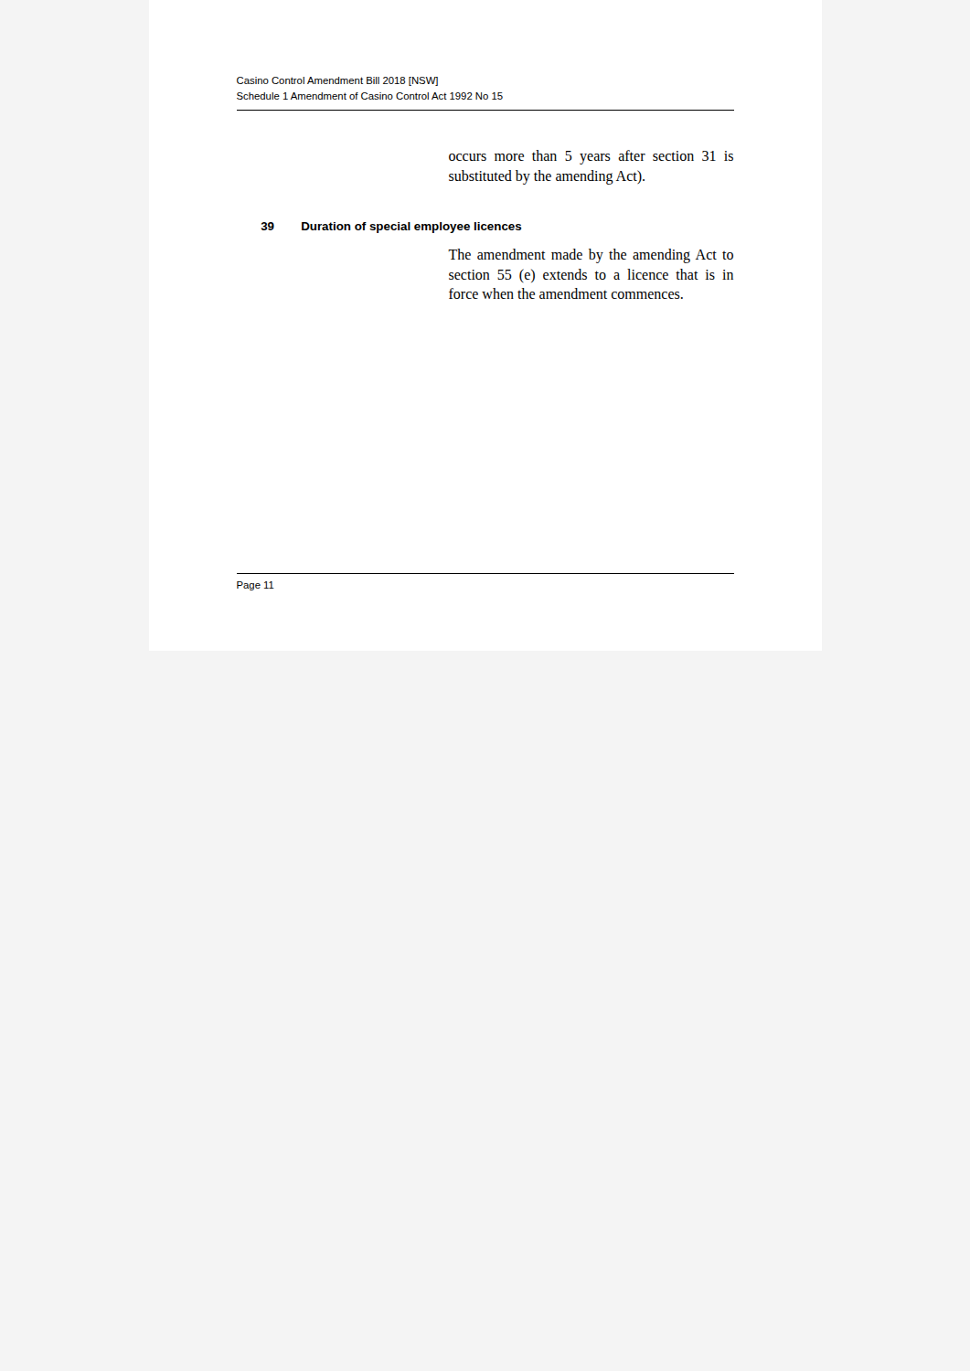Casino Control Amendment Bill 2018 [NSW] Schedule 1 Amendment of Casino Control Act 1992 No 15
occurs more than 5 years after section 31 is substituted by the amending Act).
39 Duration of special employee licences
The amendment made by the amending Act to section 55 (e) extends to a licence that is in force when the amendment commences.
Page 11